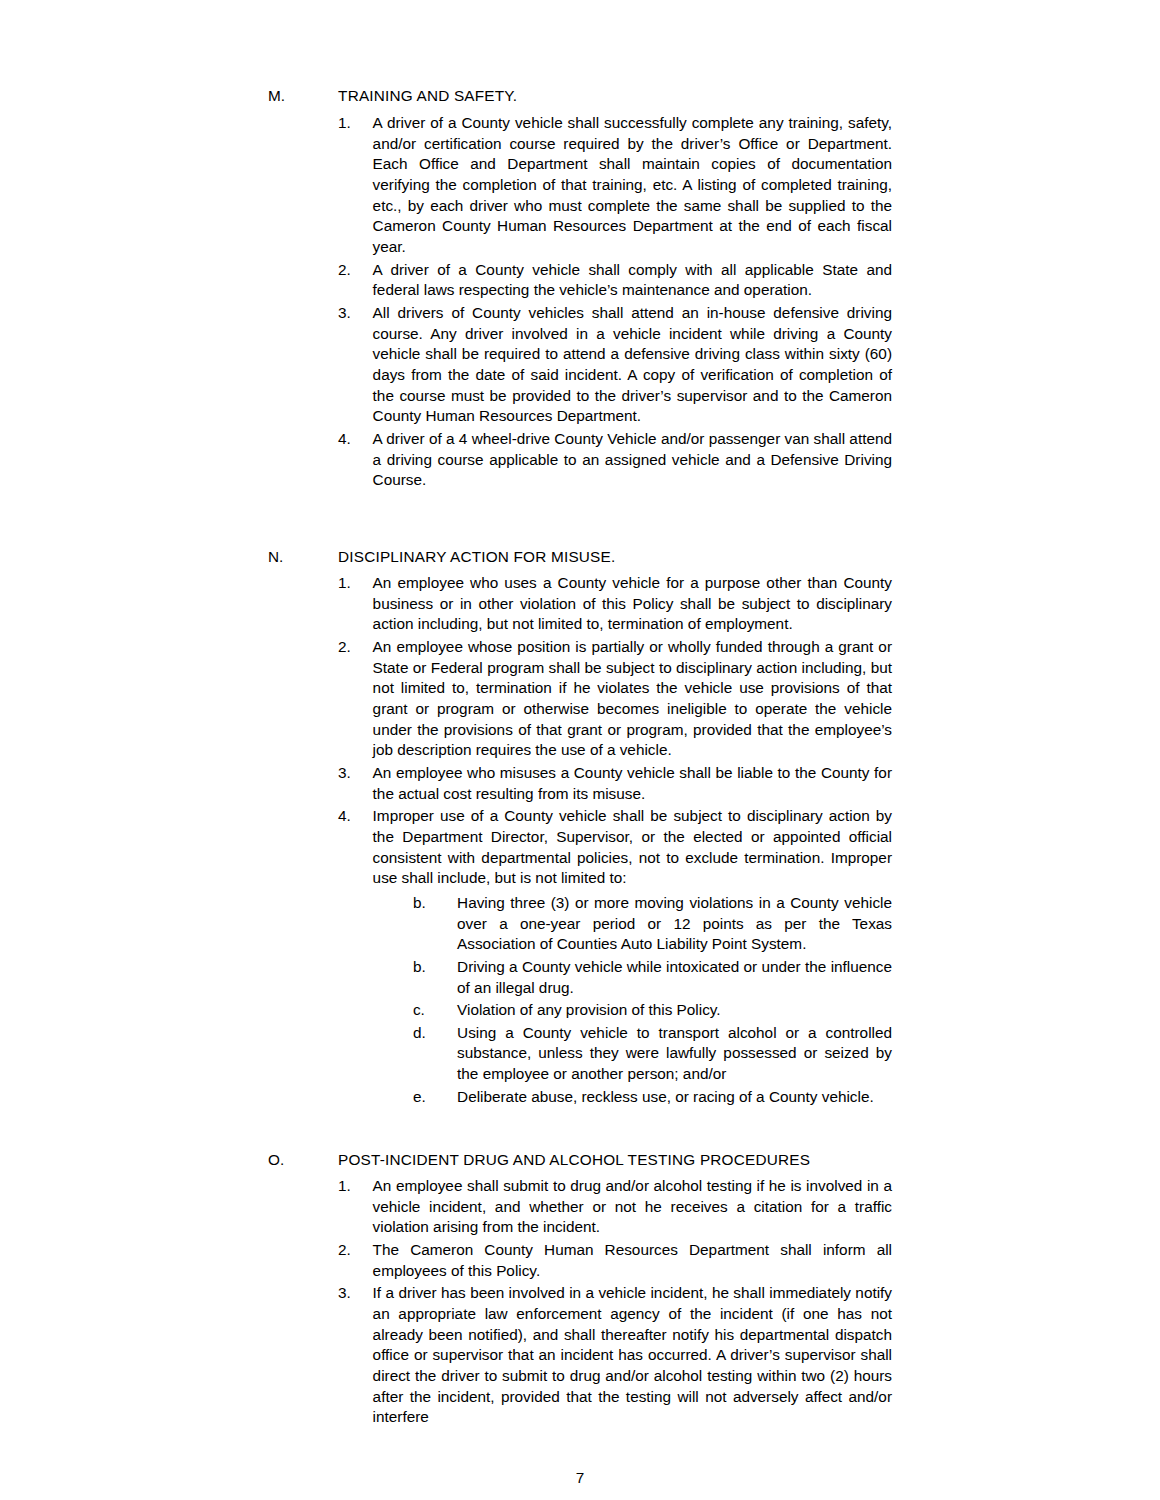M.
TRAINING AND SAFETY.
1. A driver of a County vehicle shall successfully complete any training, safety, and/or certification course required by the driver’s Office or Department. Each Office and Department shall maintain copies of documentation verifying the completion of that training, etc. A listing of completed training, etc., by each driver who must complete the same shall be supplied to the Cameron County Human Resources Department at the end of each fiscal year.
2. A driver of a County vehicle shall comply with all applicable State and federal laws respecting the vehicle’s maintenance and operation.
3. All drivers of County vehicles shall attend an in-house defensive driving course. Any driver involved in a vehicle incident while driving a County vehicle shall be required to attend a defensive driving class within sixty (60) days from the date of said incident. A copy of verification of completion of the course must be provided to the driver’s supervisor and to the Cameron County Human Resources Department.
4. A driver of a 4 wheel-drive County Vehicle and/or passenger van shall attend a driving course applicable to an assigned vehicle and a Defensive Driving Course.
N.
DISCIPLINARY ACTION FOR MISUSE.
1. An employee who uses a County vehicle for a purpose other than County business or in other violation of this Policy shall be subject to disciplinary action including, but not limited to, termination of employment.
2. An employee whose position is partially or wholly funded through a grant or State or Federal program shall be subject to disciplinary action including, but not limited to, termination if he violates the vehicle use provisions of that grant or program or otherwise becomes ineligible to operate the vehicle under the provisions of that grant or program, provided that the employee’s job description requires the use of a vehicle.
3. An employee who misuses a County vehicle shall be liable to the County for the actual cost resulting from its misuse.
4. Improper use of a County vehicle shall be subject to disciplinary action by the Department Director, Supervisor, or the elected or appointed official consistent with departmental policies, not to exclude termination. Improper use shall include, but is not limited to:
b. Having three (3) or more moving violations in a County vehicle over a one-year period or 12 points as per the Texas Association of Counties Auto Liability Point System.
b. Driving a County vehicle while intoxicated or under the influence of an illegal drug.
c. Violation of any provision of this Policy.
d. Using a County vehicle to transport alcohol or a controlled substance, unless they were lawfully possessed or seized by the employee or another person; and/or
e. Deliberate abuse, reckless use, or racing of a County vehicle.
O.
POST-INCIDENT DRUG AND ALCOHOL TESTING PROCEDURES
1. An employee shall submit to drug and/or alcohol testing if he is involved in a vehicle incident, and whether or not he receives a citation for a traffic violation arising from the incident.
2. The Cameron County Human Resources Department shall inform all employees of this Policy.
3. If a driver has been involved in a vehicle incident, he shall immediately notify an appropriate law enforcement agency of the incident (if one has not already been notified), and shall thereafter notify his departmental dispatch office or supervisor that an incident has occurred. A driver’s supervisor shall direct the driver to submit to drug and/or alcohol testing within two (2) hours after the incident, provided that the testing will not adversely affect and/or interfere
7